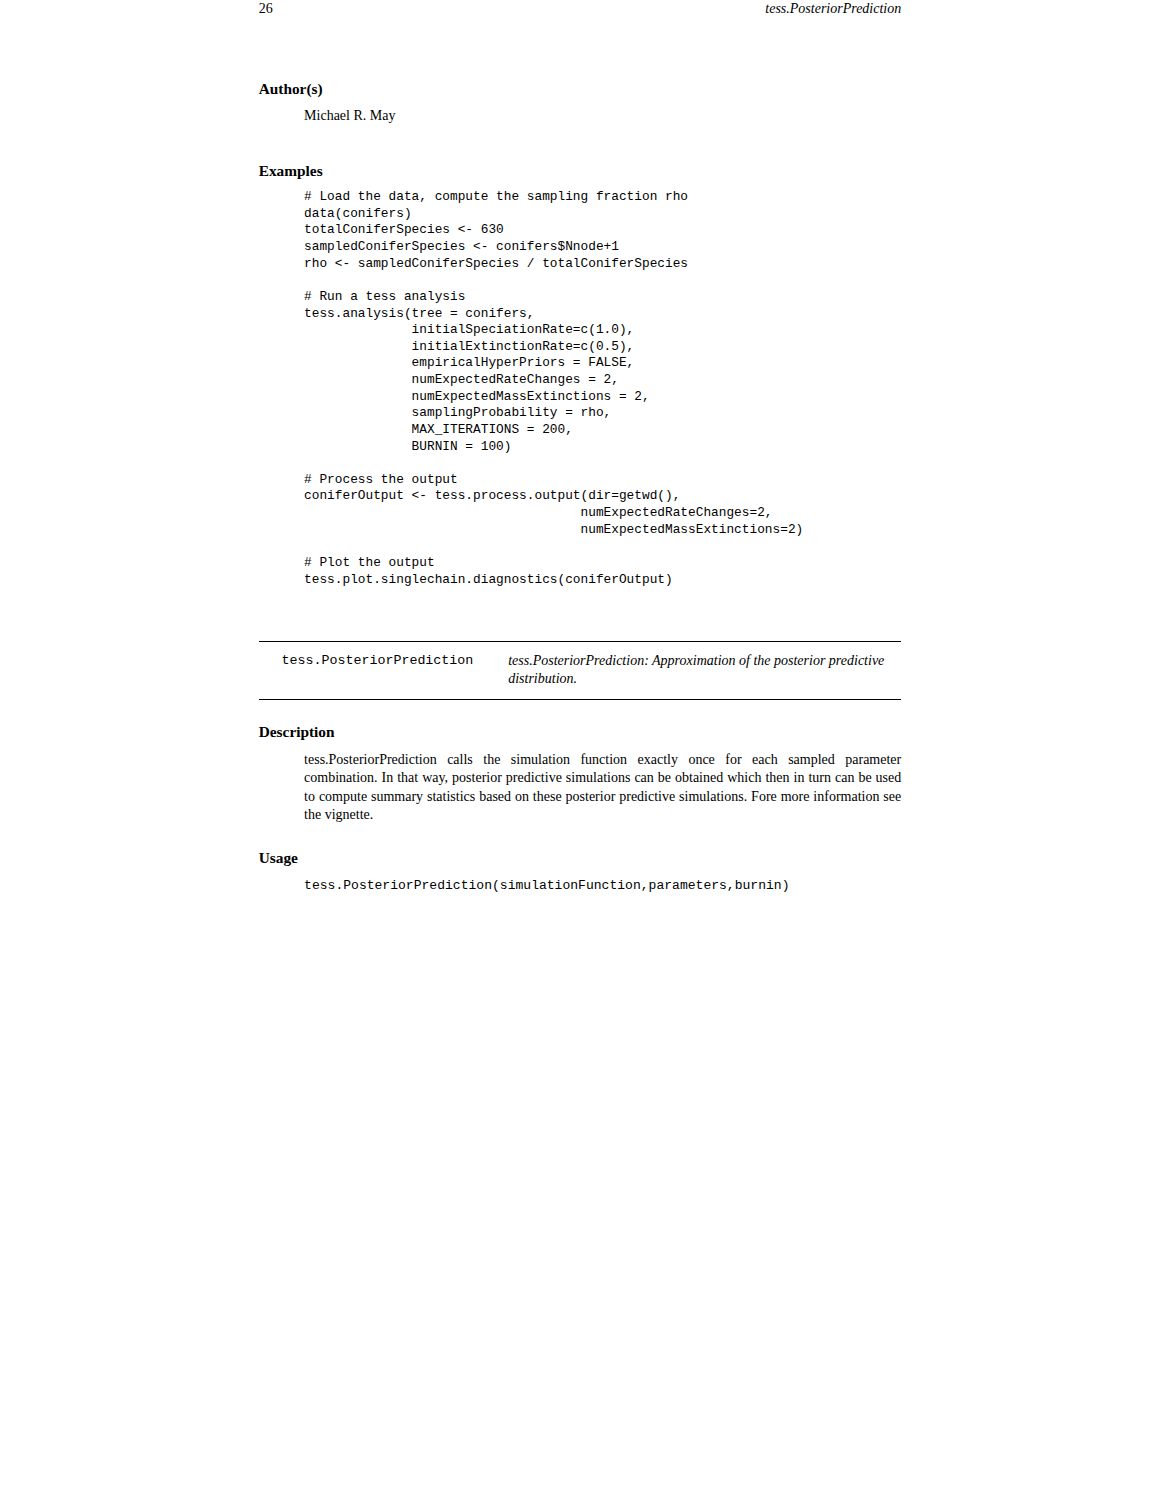26
tess.PosteriorPrediction
Author(s)
Michael R. May
Examples
# Load the data, compute the sampling fraction rho
data(conifers)
totalConiferSpecies <- 630
sampledConiferSpecies <- conifers$Nnode+1
rho <- sampledConiferSpecies / totalConiferSpecies

# Run a tess analysis
tess.analysis(tree = conifers,
              initialSpeciationRate=c(1.0),
              initialExtinctionRate=c(0.5),
              empiricalHyperPriors = FALSE,
              numExpectedRateChanges = 2,
              numExpectedMassExtinctions = 2,
              samplingProbability = rho,
              MAX_ITERATIONS = 200,
              BURNIN = 100)

# Process the output
coniferOutput <- tess.process.output(dir=getwd(),
                                    numExpectedRateChanges=2,
                                    numExpectedMassExtinctions=2)

# Plot the output
tess.plot.singlechain.diagnostics(coniferOutput)
tess.PosteriorPrediction
tess.PosteriorPrediction: Approximation of the posterior predictive distribution.
Description
tess.PosteriorPrediction calls the simulation function exactly once for each sampled parameter combination. In that way, posterior predictive simulations can be obtained which then in turn can be used to compute summary statistics based on these posterior predictive simulations. Fore more information see the vignette.
Usage
tess.PosteriorPrediction(simulationFunction,parameters,burnin)